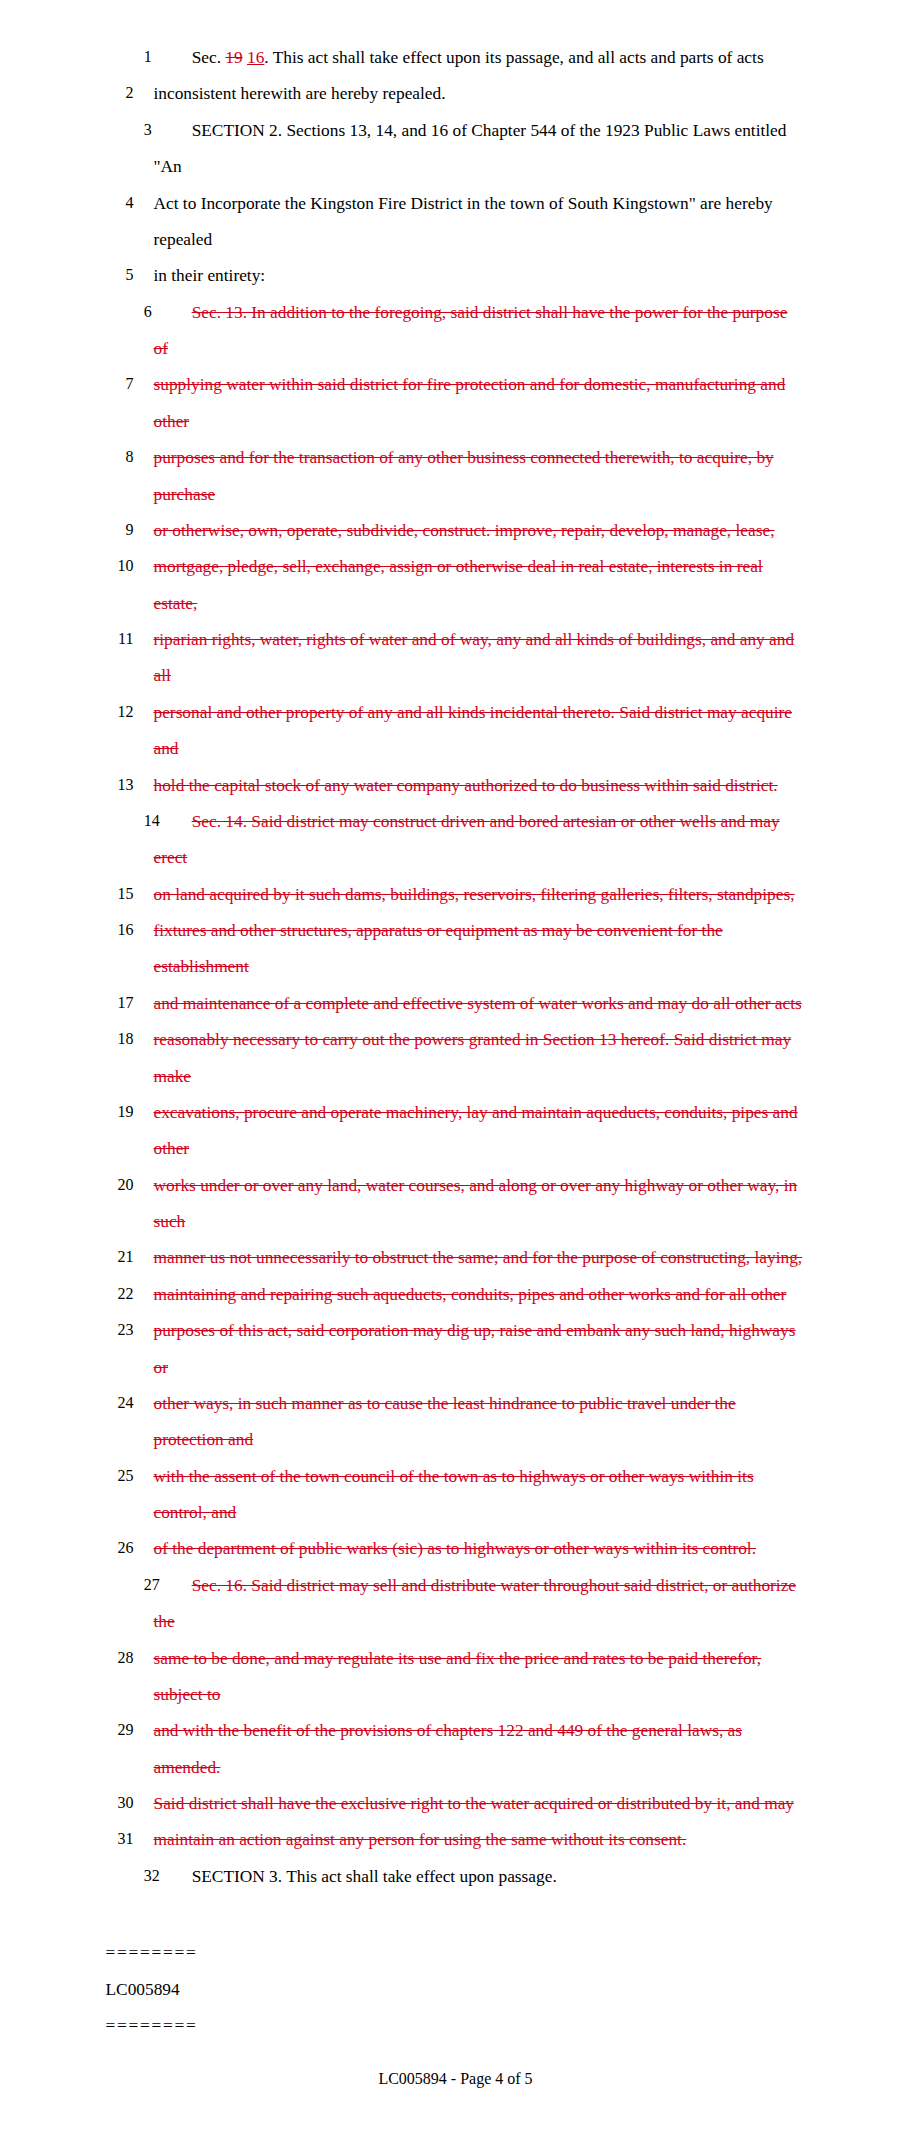Sec. 19 16. This act shall take effect upon its passage, and all acts and parts of acts
inconsistent herewith are hereby repealed.
SECTION 2. Sections 13, 14, and 16 of Chapter 544 of the 1923 Public Laws entitled "An
Act to Incorporate the Kingston Fire District in the town of South Kingstown" are hereby repealed
in their entirety:
Sec. 13. In addition to the foregoing, said district shall have the power for the purpose of
supplying water within said district for fire protection and for domestic, manufacturing and other
purposes and for the transaction of any other business connected therewith, to acquire, by purchase
or otherwise, own, operate, subdivide, construct. improve, repair, develop, manage, lease,
mortgage, pledge, sell, exchange, assign or otherwise deal in real estate, interests in real estate,
riparian rights, water, rights of water and of way, any and all kinds of buildings, and any and all
personal and other property of any and all kinds incidental thereto. Said district may acquire and
hold the capital stock of any water company authorized to do business within said district.
Sec. 14. Said district may construct driven and bored artesian or other wells and may erect
on land acquired by it such dams, buildings, reservoirs, filtering galleries, filters, standpipes,
fixtures and other structures, apparatus or equipment as may be convenient for the establishment
and maintenance of a complete and effective system of water works and may do all other acts
reasonably necessary to carry out the powers granted in Section 13 hereof. Said district may make
excavations, procure and operate machinery, lay and maintain aqueducts, conduits, pipes and other
works under or over any land, water courses, and along or over any highway or other way, in such
manner us not unnecessarily to obstruct the same; and for the purpose of constructing, laying,
maintaining and repairing such aqueducts, conduits, pipes and other works and for all other
purposes of this act, said corporation may dig up, raise and embank any such land, highways or
other ways, in such manner as to cause the least hindrance to public travel under the protection and
with the assent of the town council of the town as to highways or other ways within its control, and
of the department of public warks (sic) as to highways or other ways within its control.
Sec. 16. Said district may sell and distribute water throughout said district, or authorize the
same to be done, and may regulate its use and fix the price and rates to be paid therefor, subject to
and with the benefit of the provisions of chapters 122 and 449 of the general laws, as amended.
Said district shall have the exclusive right to the water acquired or distributed by it, and may
maintain an action against any person for using the same without its consent.
SECTION 3. This act shall take effect upon passage.
========
LC005894
========
LC005894 - Page 4 of 5